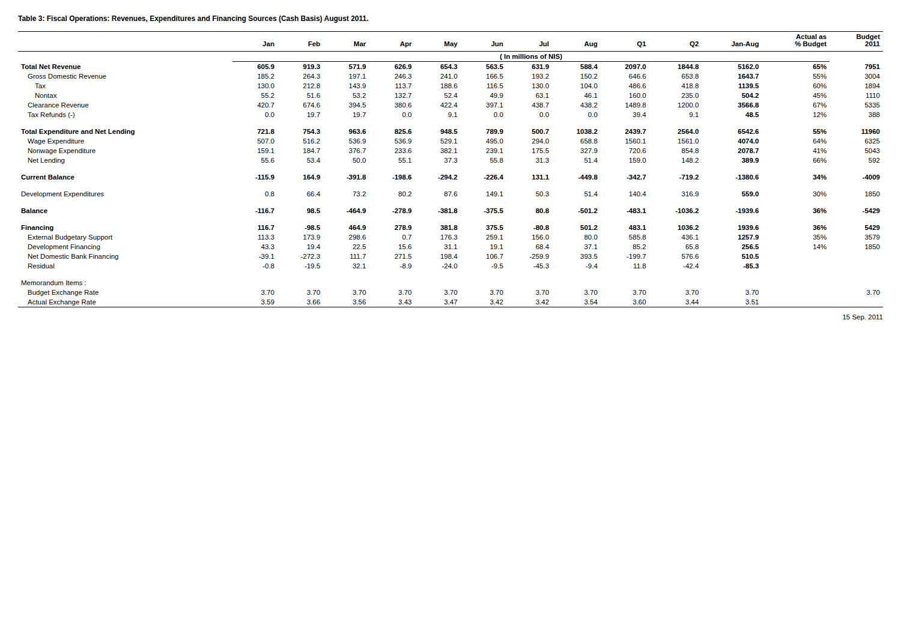Table 3: Fiscal Operations: Revenues, Expenditures and Financing Sources (Cash Basis) August 2011.
| | Jan | Feb | Mar | Apr | May | Jun | Jul | Aug | Q1 | Q2 | Jan-Aug | Actual as % Budget | Budget 2011 |
| --- | --- | --- | --- | --- | --- | --- | --- | --- | --- | --- | --- | --- | --- |
| | ( In millions of NIS) |
| Total Net Revenue | 605.9 | 919.3 | 571.9 | 626.9 | 654.3 | 563.5 | 631.9 | 588.4 | 2097.0 | 1844.8 | 5162.0 | 65% | 7951 |
| Gross Domestic Revenue | 185.2 | 264.3 | 197.1 | 246.3 | 241.0 | 166.5 | 193.2 | 150.2 | 646.6 | 653.8 | 1643.7 | 55% | 3004 |
| Tax | 130.0 | 212.8 | 143.9 | 113.7 | 188.6 | 116.5 | 130.0 | 104.0 | 486.6 | 418.8 | 1139.5 | 60% | 1894 |
| Nontax | 55.2 | 51.6 | 53.2 | 132.7 | 52.4 | 49.9 | 63.1 | 46.1 | 160.0 | 235.0 | 504.2 | 45% | 1110 |
| Clearance Revenue | 420.7 | 674.6 | 394.5 | 380.6 | 422.4 | 397.1 | 438.7 | 438.2 | 1489.8 | 1200.0 | 3566.8 | 67% | 5335 |
| Tax Refunds (-) | 0.0 | 19.7 | 19.7 | 0.0 | 9.1 | 0.0 | 0.0 | 0.0 | 39.4 | 9.1 | 48.5 | 12% | 388 |
| Total Expenditure and Net Lending | 721.8 | 754.3 | 963.6 | 825.6 | 948.5 | 789.9 | 500.7 | 1038.2 | 2439.7 | 2564.0 | 6542.6 | 55% | 11960 |
| Wage Expenditure | 507.0 | 516.2 | 536.9 | 536.9 | 529.1 | 495.0 | 294.0 | 658.8 | 1560.1 | 1561.0 | 4074.0 | 64% | 6325 |
| Nonwage Expenditure | 159.1 | 184.7 | 376.7 | 233.6 | 382.1 | 239.1 | 175.5 | 327.9 | 720.6 | 854.8 | 2078.7 | 41% | 5043 |
| Net Lending | 55.6 | 53.4 | 50.0 | 55.1 | 37.3 | 55.8 | 31.3 | 51.4 | 159.0 | 148.2 | 389.9 | 66% | 592 |
| Current Balance | -115.9 | 164.9 | -391.8 | -198.6 | -294.2 | -226.4 | 131.1 | -449.8 | -342.7 | -719.2 | -1380.6 | 34% | -4009 |
| Development Expenditures | 0.8 | 66.4 | 73.2 | 80.2 | 87.6 | 149.1 | 50.3 | 51.4 | 140.4 | 316.9 | 559.0 | 30% | 1850 |
| Balance | -116.7 | 98.5 | -464.9 | -278.9 | -381.8 | -375.5 | 80.8 | -501.2 | -483.1 | -1036.2 | -1939.6 | 36% | -5429 |
| Financing | 116.7 | -98.5 | 464.9 | 278.9 | 381.8 | 375.5 | -80.8 | 501.2 | 483.1 | 1036.2 | 1939.6 | 36% | 5429 |
| External Budgetary Support | 113.3 | 173.9 | 298.6 | 0.7 | 176.3 | 259.1 | 156.0 | 80.0 | 585.8 | 436.1 | 1257.9 | 35% | 3579 |
| Development Financing | 43.3 | 19.4 | 22.5 | 15.6 | 31.1 | 19.1 | 68.4 | 37.1 | 85.2 | 65.8 | 256.5 | 14% | 1850 |
| Net Domestic Bank Financing | -39.1 | -272.3 | 111.7 | 271.5 | 198.4 | 106.7 | -259.9 | 393.5 | -199.7 | 576.6 | 510.5 | | |
| Residual | -0.8 | -19.5 | 32.1 | -8.9 | -24.0 | -9.5 | -45.3 | -9.4 | 11.8 | -42.4 | -85.3 | | |
| Memorandum Items : | | | | | | | | | | | | | |
| Budget Exchange Rate | 3.70 | 3.70 | 3.70 | 3.70 | 3.70 | 3.70 | 3.70 | 3.70 | 3.70 | 3.70 | 3.70 | | 3.70 |
| Actual Exchange Rate | 3.59 | 3.66 | 3.56 | 3.43 | 3.47 | 3.42 | 3.42 | 3.54 | 3.60 | 3.44 | 3.51 | | |
15 Sep. 2011